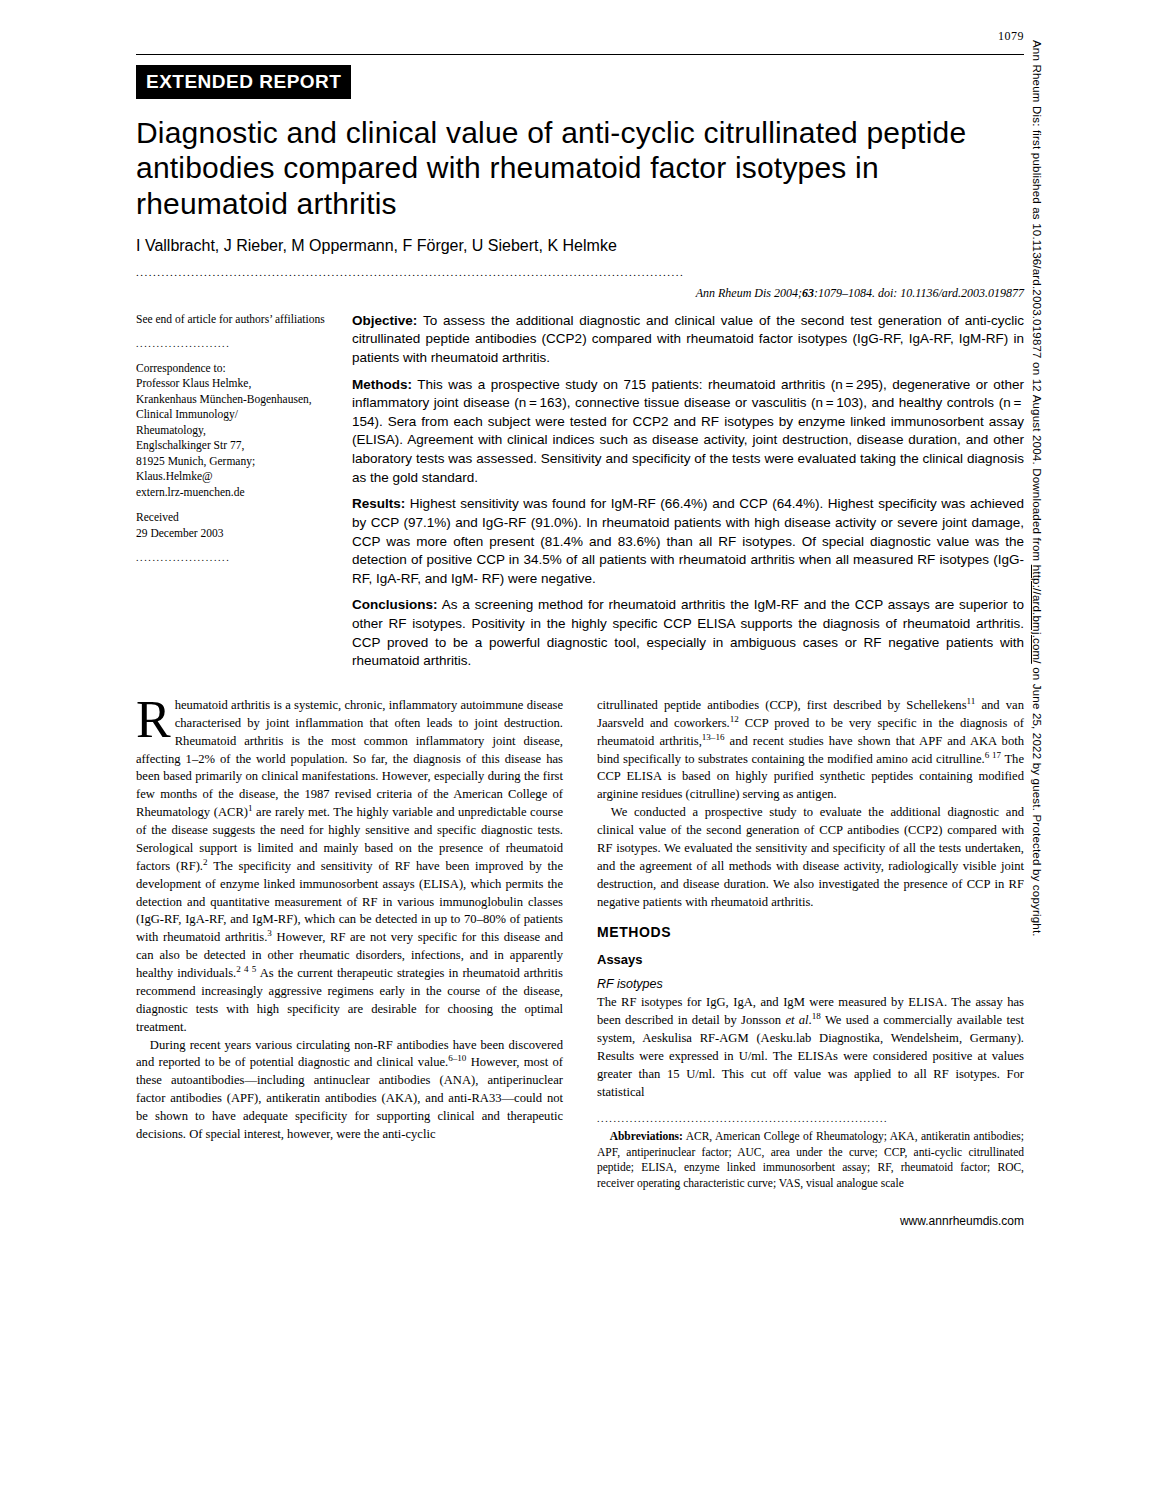1079
EXTENDED REPORT
Diagnostic and clinical value of anti-cyclic citrullinated peptide antibodies compared with rheumatoid factor isotypes in rheumatoid arthritis
I Vallbracht, J Rieber, M Oppermann, F Förger, U Siebert, K Helmke
.................................................................................................................................
Ann Rheum Dis 2004;63:1079–1084. doi: 10.1136/ard.2003.019877
See end of article for authors’ affiliations
.......................
Correspondence to:
Professor Klaus Helmke,
Krankenhaus München-Bogenhausen, Clinical Immunology/
Rheumatology,
Englschalkinger Str 77,
81925 Munich, Germany;
Klaus.Helmke@
extern.lrz-muenchen.de
Received
29 December 2003
.......................
Objective: To assess the additional diagnostic and clinical value of the second test generation of anti-cyclic citrullinated peptide antibodies (CCP2) compared with rheumatoid factor isotypes (IgG-RF, IgA-RF, IgM-RF) in patients with rheumatoid arthritis.
Methods: This was a prospective study on 715 patients: rheumatoid arthritis (n = 295), degenerative or other inflammatory joint disease (n = 163), connective tissue disease or vasculitis (n = 103), and healthy controls (n = 154). Sera from each subject were tested for CCP2 and RF isotypes by enzyme linked immunosorbent assay (ELISA). Agreement with clinical indices such as disease activity, joint destruction, disease duration, and other laboratory tests was assessed. Sensitivity and specificity of the tests were evaluated taking the clinical diagnosis as the gold standard.
Results: Highest sensitivity was found for IgM-RF (66.4%) and CCP (64.4%). Highest specificity was achieved by CCP (97.1%) and IgG-RF (91.0%). In rheumatoid patients with high disease activity or severe joint damage, CCP was more often present (81.4% and 83.6%) than all RF isotypes. Of special diagnostic value was the detection of positive CCP in 34.5% of all patients with rheumatoid arthritis when all measured RF isotypes (IgG-RF, IgA-RF, and IgM- RF) were negative.
Conclusions: As a screening method for rheumatoid arthritis the IgM-RF and the CCP assays are superior to other RF isotypes. Positivity in the highly specific CCP ELISA supports the diagnosis of rheumatoid arthritis. CCP proved to be a powerful diagnostic tool, especially in ambiguous cases or RF negative patients with rheumatoid arthritis.
Rheumatoid arthritis is a systemic, chronic, inflammatory autoimmune disease characterised by joint inflammation that often leads to joint destruction. Rheumatoid arthritis is the most common inflammatory joint disease, affecting 1–2% of the world population. So far, the diagnosis of this disease has been based primarily on clinical manifestations. However, especially during the first few months of the disease, the 1987 revised criteria of the American College of Rheumatology (ACR)1 are rarely met. The highly variable and unpredictable course of the disease suggests the need for highly sensitive and specific diagnostic tests. Serological support is limited and mainly based on the presence of rheumatoid factors (RF).2 The specificity and sensitivity of RF have been improved by the development of enzyme linked immunosorbent assays (ELISA), which permits the detection and quantitative measurement of RF in various immunoglobulin classes (IgG-RF, IgA-RF, and IgM-RF), which can be detected in up to 70–80% of patients with rheumatoid arthritis.3 However, RF are not very specific for this disease and can also be detected in other rheumatic disorders, infections, and in apparently healthy individuals.2 4 5 As the current therapeutic strategies in rheumatoid arthritis recommend increasingly aggressive regimens early in the course of the disease, diagnostic tests with high specificity are desirable for choosing the optimal treatment.
During recent years various circulating non-RF antibodies have been discovered and reported to be of potential diagnostic and clinical value.6–10 However, most of these autoantibodies—including antinuclear antibodies (ANA), antiperinuclear factor antibodies (APF), antikeratin antibodies (AKA), and anti-RA33—could not be shown to have adequate specificity for supporting clinical and therapeutic decisions. Of special interest, however, were the anti-cyclic
citrullinated peptide antibodies (CCP), first described by Schellekens11 and van Jaarsveld and coworkers.12 CCP proved to be very specific in the diagnosis of rheumatoid arthritis,13–16 and recent studies have shown that APF and AKA both bind specifically to substrates containing the modified amino acid citrulline.6 17 The CCP ELISA is based on highly purified synthetic peptides containing modified arginine residues (citrulline) serving as antigen.
We conducted a prospective study to evaluate the additional diagnostic and clinical value of the second generation of CCP antibodies (CCP2) compared with RF isotypes. We evaluated the sensitivity and specificity of all the tests undertaken, and the agreement of all methods with disease activity, radiologically visible joint destruction, and disease duration. We also investigated the presence of CCP in RF negative patients with rheumatoid arthritis.
METHODS
Assays
RF isotypes
The RF isotypes for IgG, IgA, and IgM were measured by ELISA. The assay has been described in detail by Jonsson et al.18 We used a commercially available test system, Aeskulisa RF-AGM (Aesku.lab Diagnostika, Wendelsheim, Germany). Results were expressed in U/ml. The ELISAs were considered positive at values greater than 15 U/ml. This cut off value was applied to all RF isotypes. For statistical
.......................................................................
Abbreviations: ACR, American College of Rheumatology; AKA, antikeratin antibodies; APF, antiperinuclear factor; AUC, area under the curve; CCP, anti-cyclic citrullinated peptide; ELISA, enzyme linked immunosorbent assay; RF, rheumatoid factor; ROC, receiver operating characteristic curve; VAS, visual analogue scale
www.annrheumdis.com
Ann Rheum Dis: first published as 10.1136/ard.2003.019877 on 12 August 2004. Downloaded from http://ard.bmj.com/ on June 25, 2022 by guest. Protected by copyright.